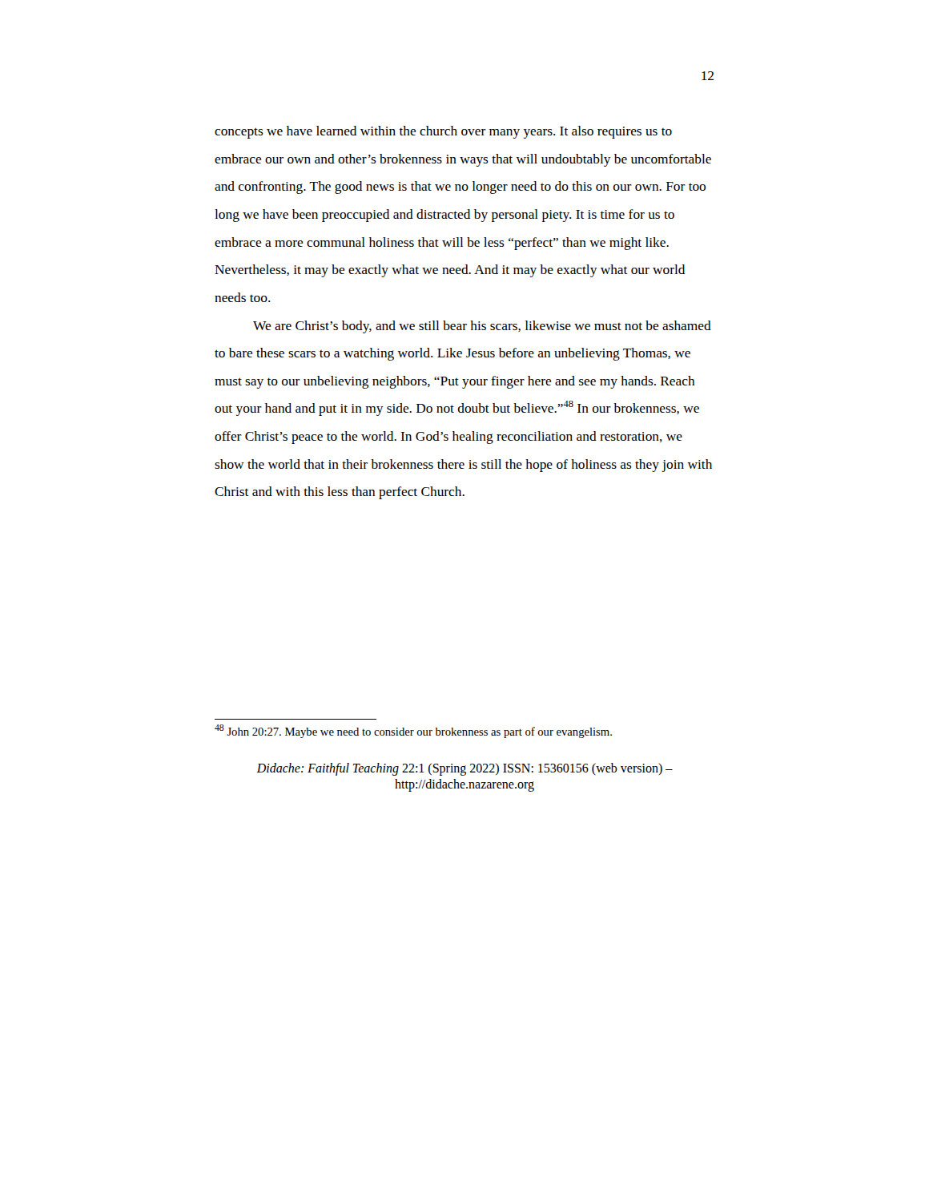12
concepts we have learned within the church over many years. It also requires us to embrace our own and other’s brokenness in ways that will undoubtably be uncomfortable and confronting. The good news is that we no longer need to do this on our own. For too long we have been preoccupied and distracted by personal piety. It is time for us to embrace a more communal holiness that will be less “perfect” than we might like. Nevertheless, it may be exactly what we need. And it may be exactly what our world needs too.
We are Christ’s body, and we still bear his scars, likewise we must not be ashamed to bare these scars to a watching world. Like Jesus before an unbelieving Thomas, we must say to our unbelieving neighbors, “Put your finger here and see my hands. Reach out your hand and put it in my side. Do not doubt but believe.”48 In our brokenness, we offer Christ’s peace to the world. In God’s healing reconciliation and restoration, we show the world that in their brokenness there is still the hope of holiness as they join with Christ and with this less than perfect Church.
48 John 20:27. Maybe we need to consider our brokenness as part of our evangelism.
Didache: Faithful Teaching 22:1 (Spring 2022) ISSN: 15360156 (web version) – http://didache.nazarene.org